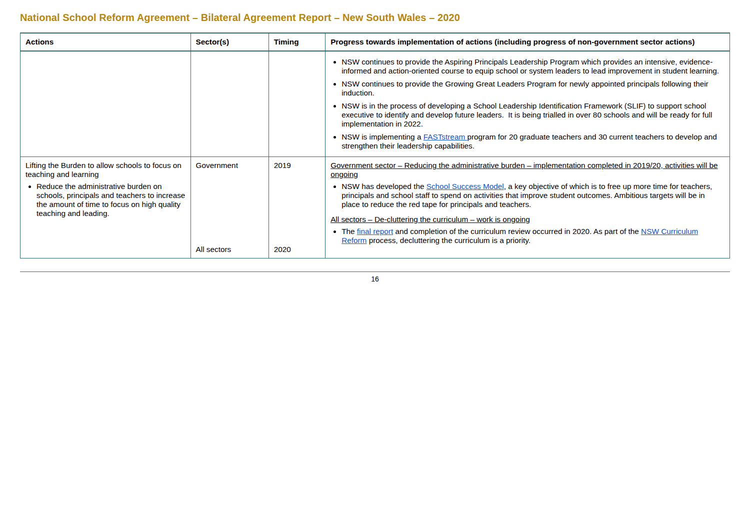National School Reform Agreement – Bilateral Agreement Report – New South Wales – 2020
| Actions | Sector(s) | Timing | Progress towards implementation of actions (including progress of non-government sector actions) |
| --- | --- | --- | --- |
| | | | NSW continues to provide the Aspiring Principals Leadership Program which provides an intensive, evidence-informed and action-oriented course to equip school or system leaders to lead improvement in student learning. NSW continues to provide the Growing Great Leaders Program for newly appointed principals following their induction. NSW is in the process of developing a School Leadership Identification Framework (SLIF) to support school executive to identify and develop future leaders. It is being trialled in over 80 schools and will be ready for full implementation in 2022. NSW is implementing a FASTstream program for 20 graduate teachers and 30 current teachers to develop and strengthen their leadership capabilities. |
| Lifting the Burden to allow schools to focus on teaching and learning Reduce the administrative burden on schools, principals and teachers to increase the amount of time to focus on high quality teaching and leading. | Government All sectors | 2019 2020 | Government sector – Reducing the administrative burden – implementation completed in 2019/20, activities will be ongoing NSW has developed the School Success Model , a key objective of which is to free up more time for teachers, principals and school staff to spend on activities that improve student outcomes. Ambitious targets will be in place to reduce the red tape for principals and teachers. All sectors – De-cluttering the curriculum – work is ongoing The final report and completion of the curriculum review occurred in 2020. As part of the NSW Curriculum Reform process, decluttering the curriculum is a priority. |
16